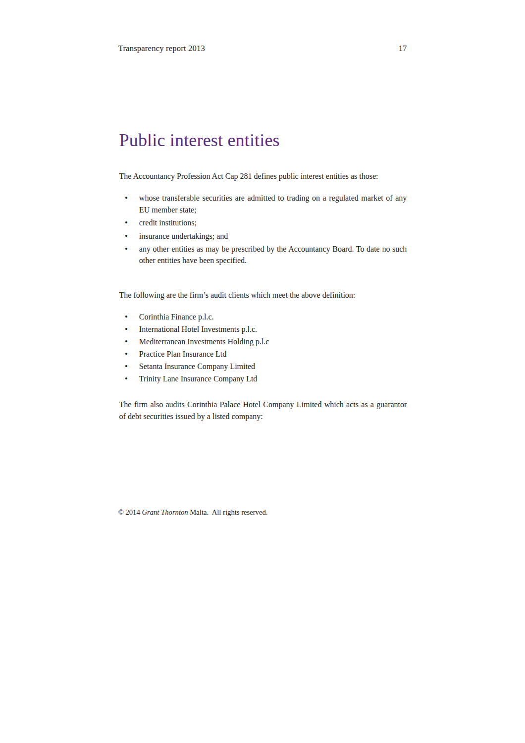Transparency report 2013 17
Public interest entities
The Accountancy Profession Act Cap 281 defines public interest entities as those:
whose transferable securities are admitted to trading on a regulated market of any EU member state;
credit institutions;
insurance undertakings; and
any other entities as may be prescribed by the Accountancy Board. To date no such other entities have been specified.
The following are the firm’s audit clients which meet the above definition:
Corinthia Finance p.l.c.
International Hotel Investments p.l.c.
Mediterranean Investments Holding p.l.c
Practice Plan Insurance Ltd
Setanta Insurance Company Limited
Trinity Lane Insurance Company Ltd
The firm also audits Corinthia Palace Hotel Company Limited which acts as a guarantor of debt securities issued by a listed company:
© 2014 Grant Thornton Malta. All rights reserved.